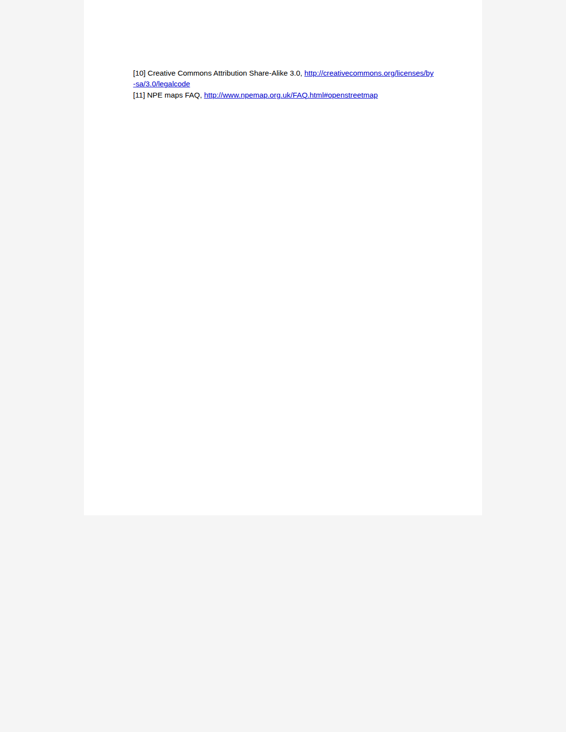[10] Creative Commons Attribution Share-Alike 3.0, http://creativecommons.org/licenses/by-sa/3.0/legalcode
[11] NPE maps FAQ, http://www.npemap.org.uk/FAQ.html#openstreetmap